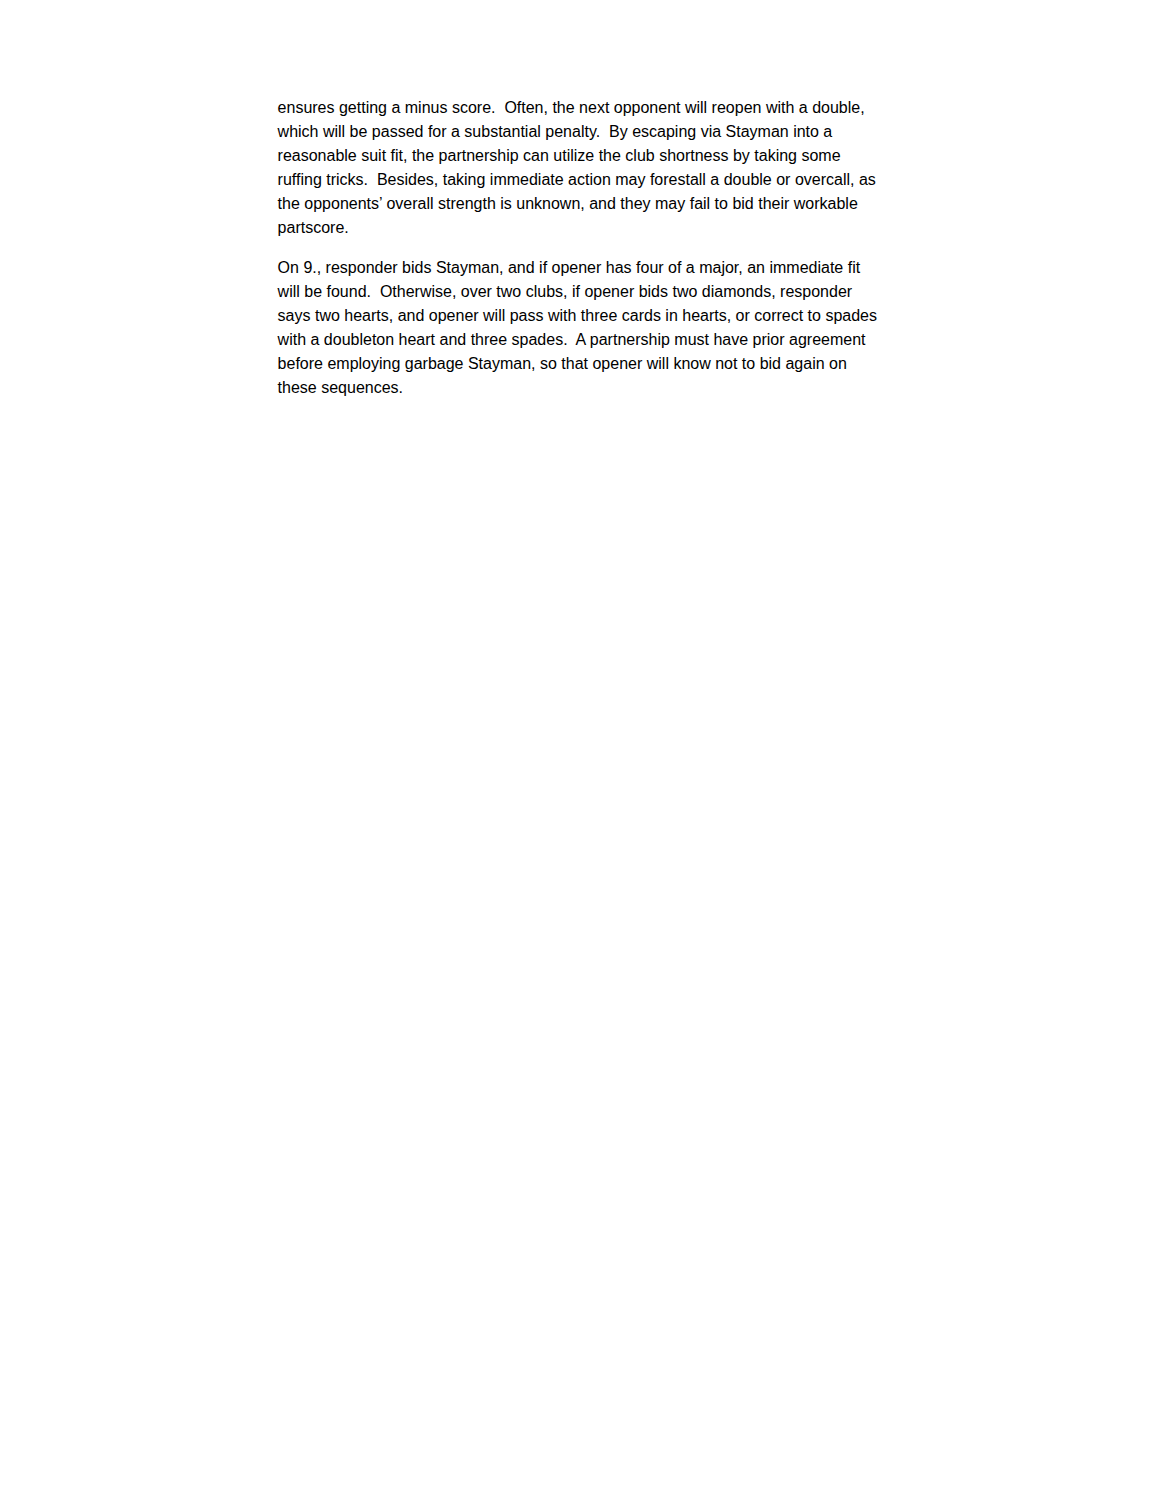ensures getting a minus score. Often, the next opponent will reopen with a double, which will be passed for a substantial penalty. By escaping via Stayman into a reasonable suit fit, the partnership can utilize the club shortness by taking some ruffing tricks. Besides, taking immediate action may forestall a double or overcall, as the opponents’ overall strength is unknown, and they may fail to bid their workable partscore.
On 9., responder bids Stayman, and if opener has four of a major, an immediate fit will be found. Otherwise, over two clubs, if opener bids two diamonds, responder says two hearts, and opener will pass with three cards in hearts, or correct to spades with a doubleton heart and three spades. A partnership must have prior agreement before employing garbage Stayman, so that opener will know not to bid again on these sequences.